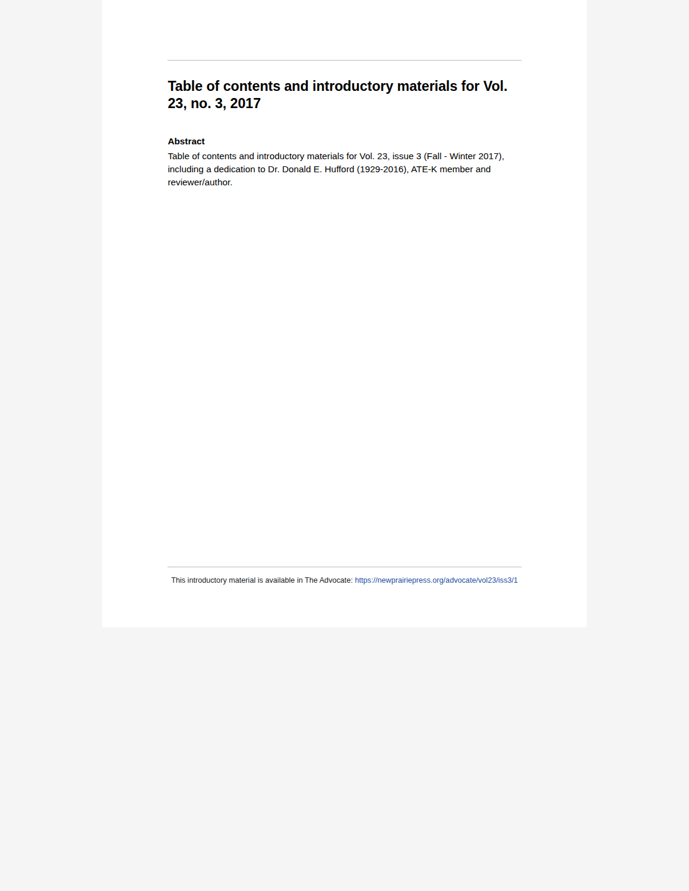Table of contents and introductory materials for Vol. 23, no. 3, 2017
Abstract
Table of contents and introductory materials for Vol. 23, issue 3 (Fall - Winter 2017), including a dedication to Dr. Donald E. Hufford (1929-2016), ATE-K member and reviewer/author.
This introductory material is available in The Advocate: https://newprairiepress.org/advocate/vol23/iss3/1